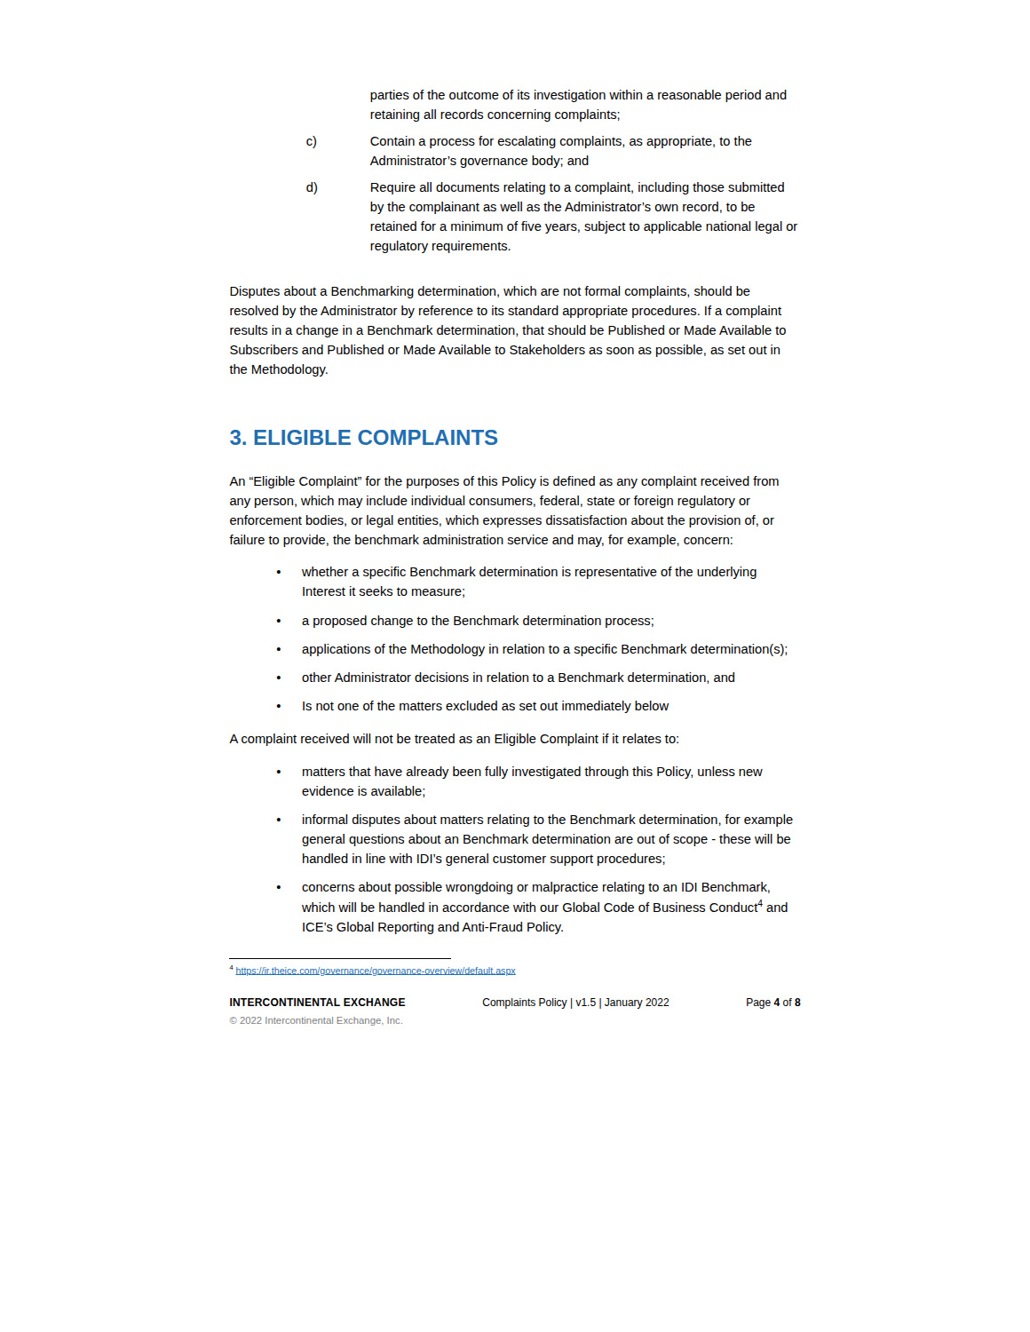parties of the outcome of its investigation within a reasonable period and retaining all records concerning complaints;
c)
Contain a process for escalating complaints, as appropriate, to the Administrator’s governance body; and
d)
Require all documents relating to a complaint, including those submitted by the complainant as well as the Administrator’s own record, to be retained for a minimum of five years, subject to applicable national legal or regulatory requirements.
Disputes about a Benchmarking determination, which are not formal complaints, should be resolved by the Administrator by reference to its standard appropriate procedures. If a complaint results in a change in a Benchmark determination, that should be Published or Made Available to Subscribers and Published or Made Available to Stakeholders as soon as possible, as set out in the Methodology.
3. ELIGIBLE COMPLAINTS
An “Eligible Complaint” for the purposes of this Policy is defined as any complaint received from any person, which may include individual consumers, federal, state or foreign regulatory or enforcement bodies, or legal entities, which expresses dissatisfaction about the provision of, or failure to provide, the benchmark administration service and may, for example, concern:
whether a specific Benchmark determination is representative of the underlying Interest it seeks to measure;
a proposed change to the Benchmark determination process;
applications of the Methodology in relation to a specific Benchmark determination(s);
other Administrator decisions in relation to a Benchmark determination, and
Is not one of the matters excluded as set out immediately below
A complaint received will not be treated as an Eligible Complaint if it relates to:
matters that have already been fully investigated through this Policy, unless new evidence is available;
informal disputes about matters relating to the Benchmark determination, for example general questions about an Benchmark determination are out of scope - these will be handled in line with IDI’s general customer support procedures;
concerns about possible wrongdoing or malpractice relating to an IDI Benchmark, which will be handled in accordance with our Global Code of Business Conduct4 and ICE’s Global Reporting and Anti-Fraud Policy.
4 https://ir.theice.com/governance/governance-overview/default.aspx
INTERCONTINENTAL EXCHANGE
Complaints Policy | v1.5 | January 2022
Page 4 of 8
© 2022 Intercontinental Exchange, Inc.